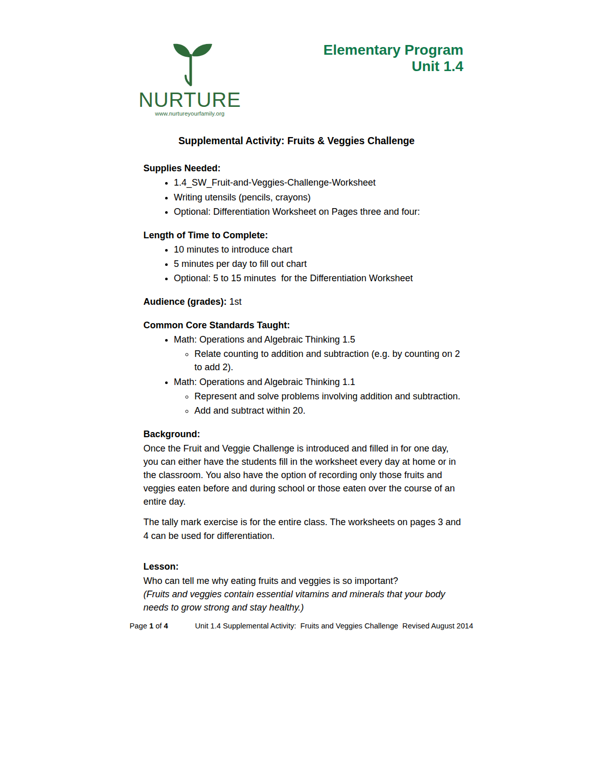NURTURE
www.nurtureyourfamily.org
Elementary Program
Unit 1.4
Supplemental Activity: Fruits & Veggies Challenge
Supplies Needed:
1.4_SW_Fruit-and-Veggies-Challenge-Worksheet
Writing utensils (pencils, crayons)
Optional: Differentiation Worksheet on Pages three and four:
Length of Time to Complete:
10 minutes to introduce chart
5 minutes per day to fill out chart
Optional: 5 to 15 minutes for the Differentiation Worksheet
Audience (grades): 1st
Common Core Standards Taught:
Math: Operations and Algebraic Thinking 1.5
Relate counting to addition and subtraction (e.g. by counting on 2 to add 2).
Math: Operations and Algebraic Thinking 1.1
Represent and solve problems involving addition and subtraction.
Add and subtract within 20.
Background:
Once the Fruit and Veggie Challenge is introduced and filled in for one day, you can either have the students fill in the worksheet every day at home or in the classroom. You also have the option of recording only those fruits and veggies eaten before and during school or those eaten over the course of an entire day.
The tally mark exercise is for the entire class. The worksheets on pages 3 and 4 can be used for differentiation.
Lesson:
Who can tell me why eating fruits and veggies is so important?
(Fruits and veggies contain essential vitamins and minerals that your body needs to grow strong and stay healthy.)
Page 1 of 4
Unit 1.4 Supplemental Activity: Fruits and Veggies Challenge Revised August 2014